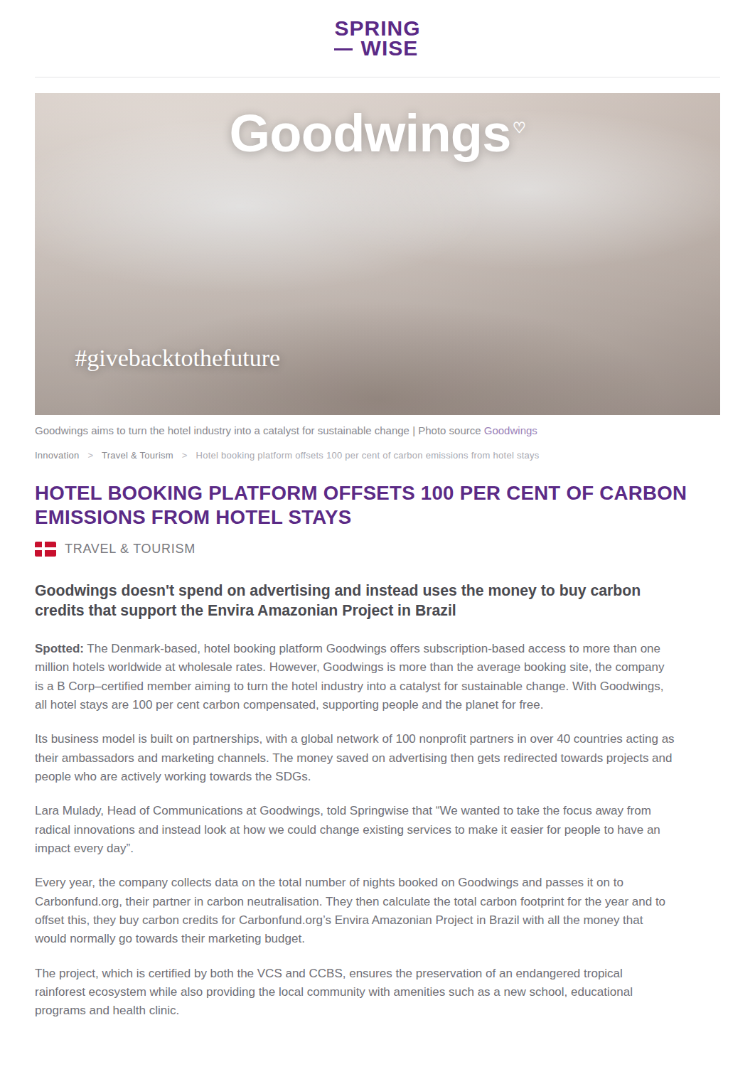SPRING WISE
Goodwings♡
#givebacktothefuture
Goodwings aims to turn the hotel industry into a catalyst for sustainable change | Photo source Goodwings
Innovation > Travel & Tourism > Hotel booking platform offsets 100 per cent of carbon emissions from hotel stays
Hotel booking platform offsets 100 per cent of carbon emissions from hotel stays
Travel & Tourism
Goodwings doesn't spend on advertising and instead uses the money to buy carbon credits that support the Envira Amazonian Project in Brazil
Spotted: The Denmark-based, hotel booking platform Goodwings offers subscription-based access to more than one million hotels worldwide at wholesale rates. However, Goodwings is more than the average booking site, the company is a B Corp–certified member aiming to turn the hotel industry into a catalyst for sustainable change. With Goodwings, all hotel stays are 100 per cent carbon compensated, supporting people and the planet for free.
Its business model is built on partnerships, with a global network of 100 nonprofit partners in over 40 countries acting as their ambassadors and marketing channels. The money saved on advertising then gets redirected towards projects and people who are actively working towards the SDGs.
Lara Mulady, Head of Communications at Goodwings, told Springwise that “We wanted to take the focus away from radical innovations and instead look at how we could change existing services to make it easier for people to have an impact every day”.
Every year, the company collects data on the total number of nights booked on Goodwings and passes it on to Carbonfund.org, their partner in carbon neutralisation. They then calculate the total carbon footprint for the year and to offset this, they buy carbon credits for Carbonfund.org’s Envira Amazonian Project in Brazil with all the money that would normally go towards their marketing budget.
The project, which is certified by both the VCS and CCBS, ensures the preservation of an endangered tropical rainforest ecosystem while also providing the local community with amenities such as a new school, educational programs and health clinic.